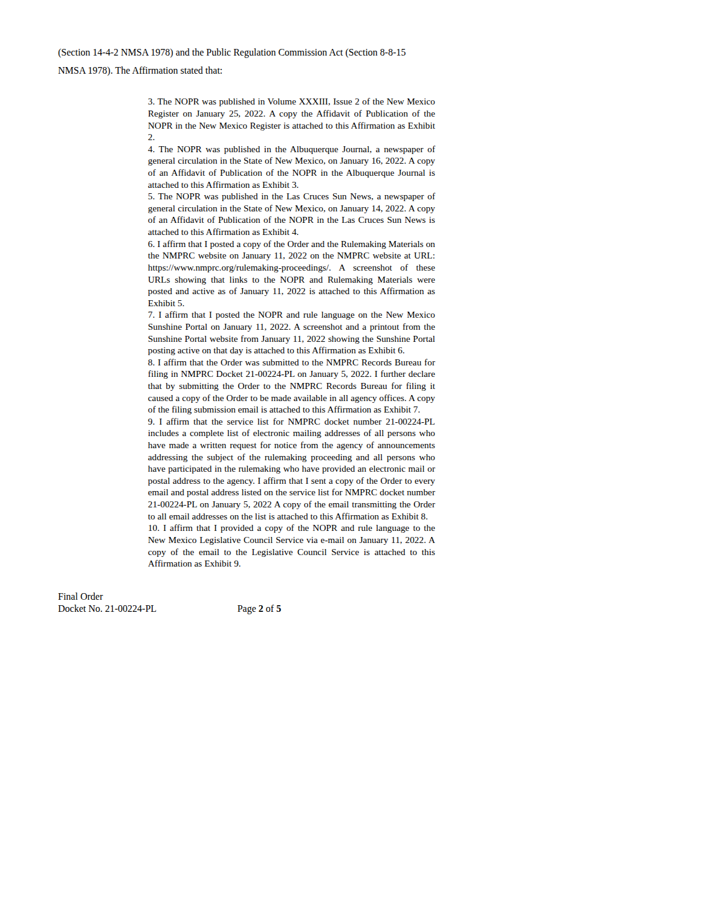(Section 14-4-2 NMSA 1978) and the Public Regulation Commission Act (Section 8-8-15 NMSA 1978). The Affirmation stated that:
3. The NOPR was published in Volume XXXIII, Issue 2 of the New Mexico Register on January 25, 2022. A copy the Affidavit of Publication of the NOPR in the New Mexico Register is attached to this Affirmation as Exhibit 2.
4. The NOPR was published in the Albuquerque Journal, a newspaper of general circulation in the State of New Mexico, on January 16, 2022. A copy of an Affidavit of Publication of the NOPR in the Albuquerque Journal is attached to this Affirmation as Exhibit 3.
5. The NOPR was published in the Las Cruces Sun News, a newspaper of general circulation in the State of New Mexico, on January 14, 2022. A copy of an Affidavit of Publication of the NOPR in the Las Cruces Sun News is attached to this Affirmation as Exhibit 4.
6. I affirm that I posted a copy of the Order and the Rulemaking Materials on the NMPRC website on January 11, 2022 on the NMPRC website at URL: https://www.nmprc.org/rulemaking-proceedings/. A screenshot of these URLs showing that links to the NOPR and Rulemaking Materials were posted and active as of January 11, 2022 is attached to this Affirmation as Exhibit 5.
7. I affirm that I posted the NOPR and rule language on the New Mexico Sunshine Portal on January 11, 2022. A screenshot and a printout from the Sunshine Portal website from January 11, 2022 showing the Sunshine Portal posting active on that day is attached to this Affirmation as Exhibit 6.
8. I affirm that the Order was submitted to the NMPRC Records Bureau for filing in NMPRC Docket 21-00224-PL on January 5, 2022. I further declare that by submitting the Order to the NMPRC Records Bureau for filing it caused a copy of the Order to be made available in all agency offices. A copy of the filing submission email is attached to this Affirmation as Exhibit 7.
9. I affirm that the service list for NMPRC docket number 21-00224-PL includes a complete list of electronic mailing addresses of all persons who have made a written request for notice from the agency of announcements addressing the subject of the rulemaking proceeding and all persons who have participated in the rulemaking who have provided an electronic mail or postal address to the agency. I affirm that I sent a copy of the Order to every email and postal address listed on the service list for NMPRC docket number 21-00224-PL on January 5, 2022 A copy of the email transmitting the Order to all email addresses on the list is attached to this Affirmation as Exhibit 8.
10. I affirm that I provided a copy of the NOPR and rule language to the New Mexico Legislative Council Service via e-mail on January 11, 2022. A copy of the email to the Legislative Council Service is attached to this Affirmation as Exhibit 9.
Final Order
Docket No. 21-00224-PL Page 2 of 5